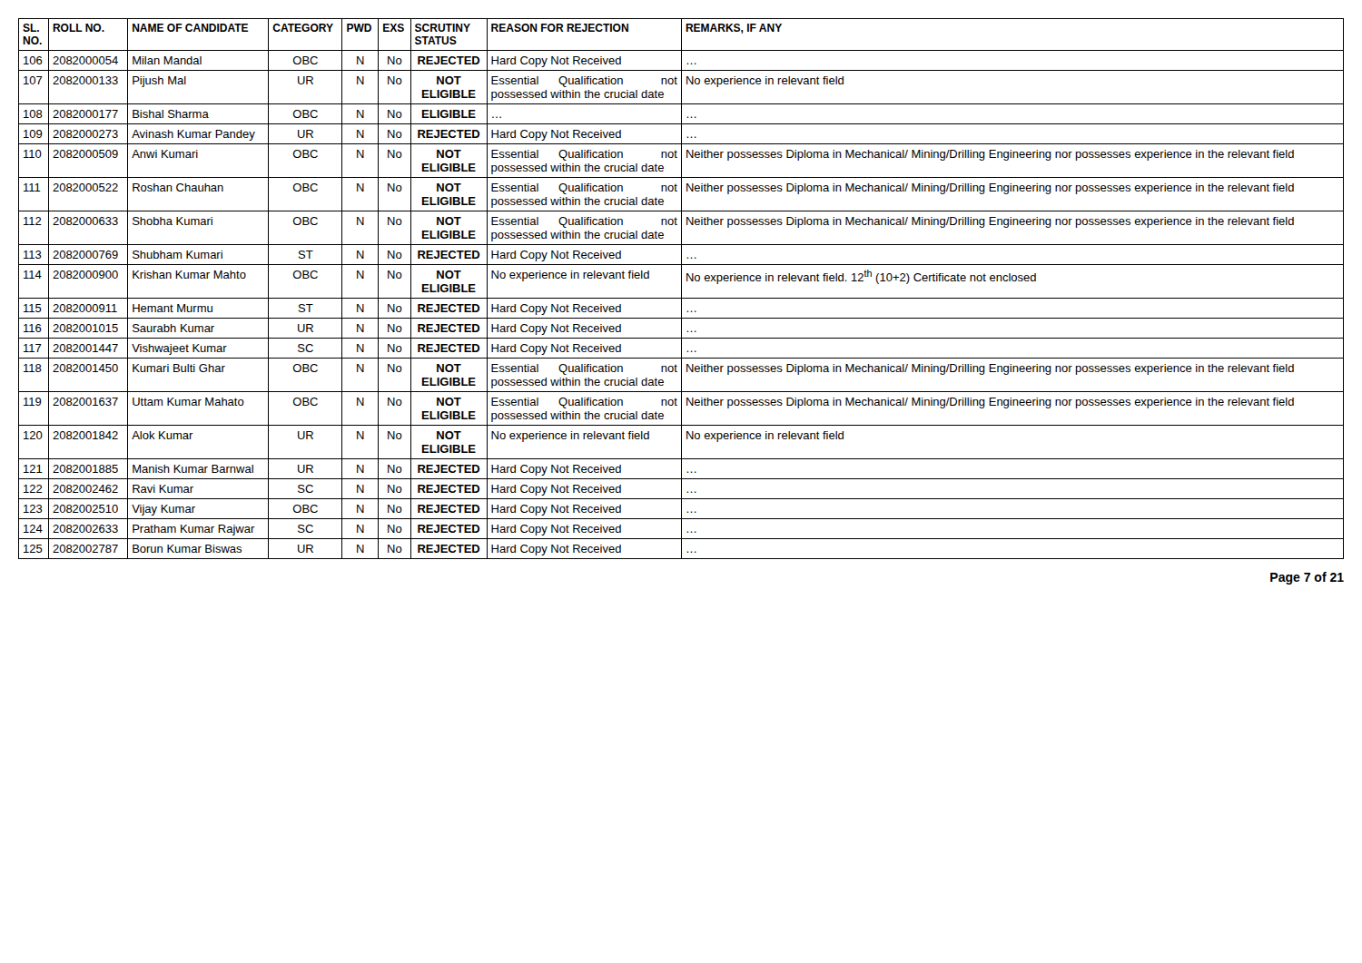| SL. NO. | ROLL NO. | NAME OF CANDIDATE | CATEGORY | PWD | EXS | SCRUTINY STATUS | REASON FOR REJECTION | REMARKS, IF ANY |
| --- | --- | --- | --- | --- | --- | --- | --- | --- |
| 106 | 2082000054 | Milan Mandal | OBC | N | No | REJECTED | Hard Copy Not Received | … |
| 107 | 2082000133 | Pijush Mal | UR | N | No | NOT ELIGIBLE | Essential Qualification not possessed within the crucial date | No experience in relevant field |
| 108 | 2082000177 | Bishal Sharma | OBC | N | No | ELIGIBLE | … | … |
| 109 | 2082000273 | Avinash Kumar Pandey | UR | N | No | REJECTED | Hard Copy Not Received | … |
| 110 | 2082000509 | Anwi Kumari | OBC | N | No | NOT ELIGIBLE | Essential Qualification not possessed within the crucial date | Neither possesses Diploma in Mechanical/ Mining/Drilling Engineering nor possesses experience in the relevant field |
| 111 | 2082000522 | Roshan Chauhan | OBC | N | No | NOT ELIGIBLE | Essential Qualification not possessed within the crucial date | Neither possesses Diploma in Mechanical/ Mining/Drilling Engineering nor possesses experience in the relevant field |
| 112 | 2082000633 | Shobha Kumari | OBC | N | No | NOT ELIGIBLE | Essential Qualification not possessed within the crucial date | Neither possesses Diploma in Mechanical/ Mining/Drilling Engineering nor possesses experience in the relevant field |
| 113 | 2082000769 | Shubham Kumari | ST | N | No | REJECTED | Hard Copy Not Received | … |
| 114 | 2082000900 | Krishan Kumar Mahto | OBC | N | No | NOT ELIGIBLE | No experience in relevant field | No experience in relevant field. 12 th (10+2) Certificate not enclosed |
| 115 | 2082000911 | Hemant Murmu | ST | N | No | REJECTED | Hard Copy Not Received | … |
| 116 | 2082001015 | Saurabh Kumar | UR | N | No | REJECTED | Hard Copy Not Received | … |
| 117 | 2082001447 | Vishwajeet Kumar | SC | N | No | REJECTED | Hard Copy Not Received | … |
| 118 | 2082001450 | Kumari Bulti Ghar | OBC | N | No | NOT ELIGIBLE | Essential Qualification not possessed within the crucial date | Neither possesses Diploma in Mechanical/ Mining/Drilling Engineering nor possesses experience in the relevant field |
| 119 | 2082001637 | Uttam Kumar Mahato | OBC | N | No | NOT ELIGIBLE | Essential Qualification not possessed within the crucial date | Neither possesses Diploma in Mechanical/ Mining/Drilling Engineering nor possesses experience in the relevant field |
| 120 | 2082001842 | Alok Kumar | UR | N | No | NOT ELIGIBLE | No experience in relevant field | No experience in relevant field |
| 121 | 2082001885 | Manish Kumar Barnwal | UR | N | No | REJECTED | Hard Copy Not Received | … |
| 122 | 2082002462 | Ravi Kumar | SC | N | No | REJECTED | Hard Copy Not Received | … |
| 123 | 2082002510 | Vijay Kumar | OBC | N | No | REJECTED | Hard Copy Not Received | … |
| 124 | 2082002633 | Pratham Kumar Rajwar | SC | N | No | REJECTED | Hard Copy Not Received | … |
| 125 | 2082002787 | Borun Kumar Biswas | UR | N | No | REJECTED | Hard Copy Not Received | … |
Page 7 of 21